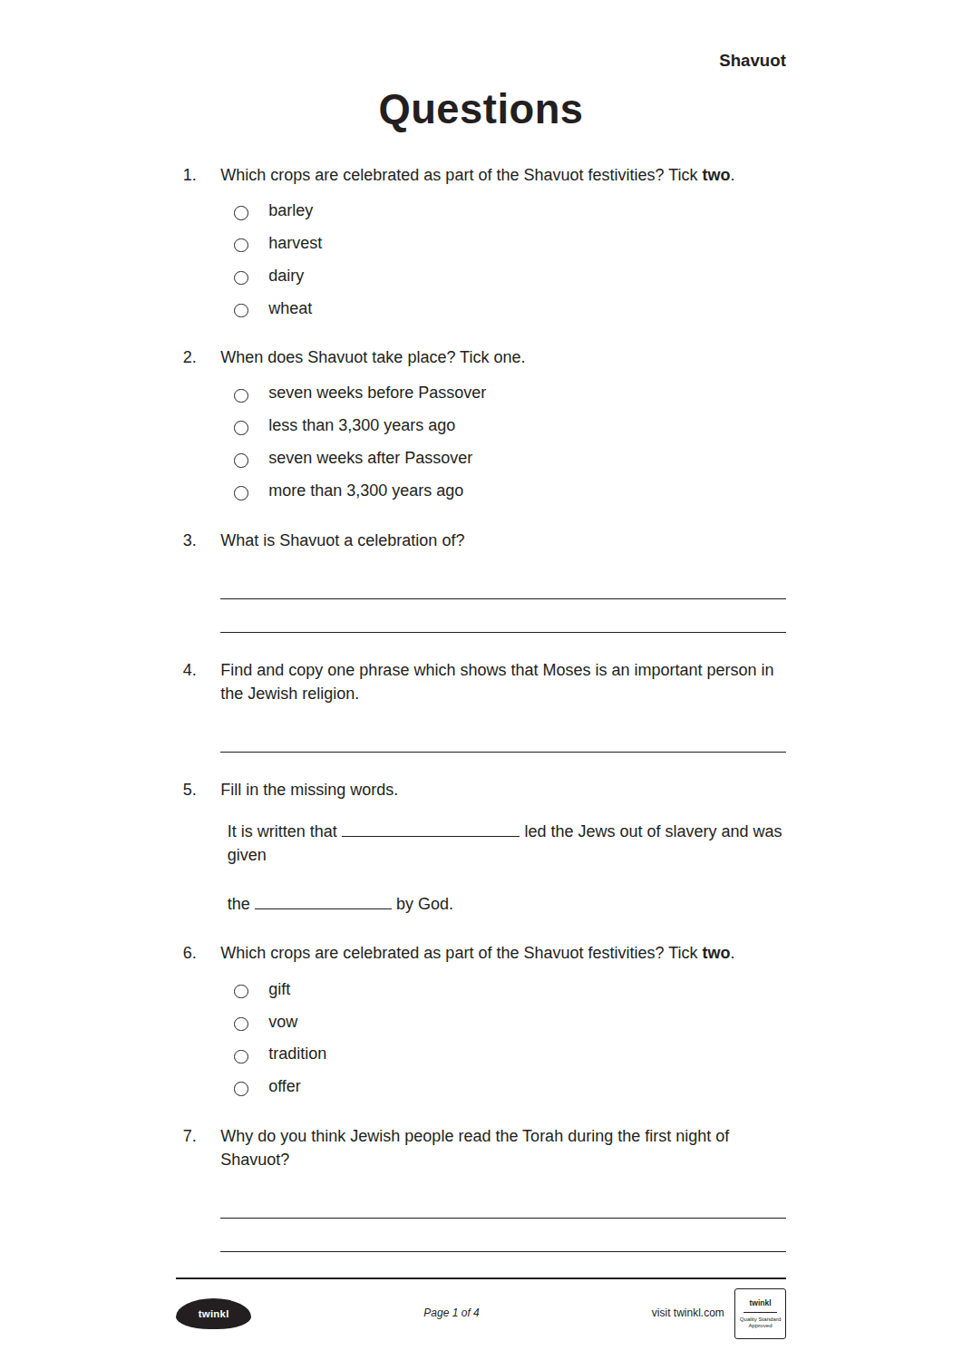Shavuot
Questions
Which crops are celebrated as part of the Shavuot festivities? Tick two.
barley
harvest
dairy
wheat
When does Shavuot take place? Tick one.
seven weeks before Passover
less than 3,300 years ago
seven weeks after Passover
more than 3,300 years ago
What is Shavuot a celebration of?
Find and copy one phrase which shows that Moses is an important person in the Jewish religion.
Fill in the missing words.
It is written that led the Jews out of slavery and was given
the by God.
Which crops are celebrated as part of the Shavuot festivities? Tick two.
gift
vow
tradition
offer
Why do you think Jewish people read the Torah during the first night of Shavuot?
Page 1 of 4
visit twinkl.com
twinkl
Quality Standard
Approved